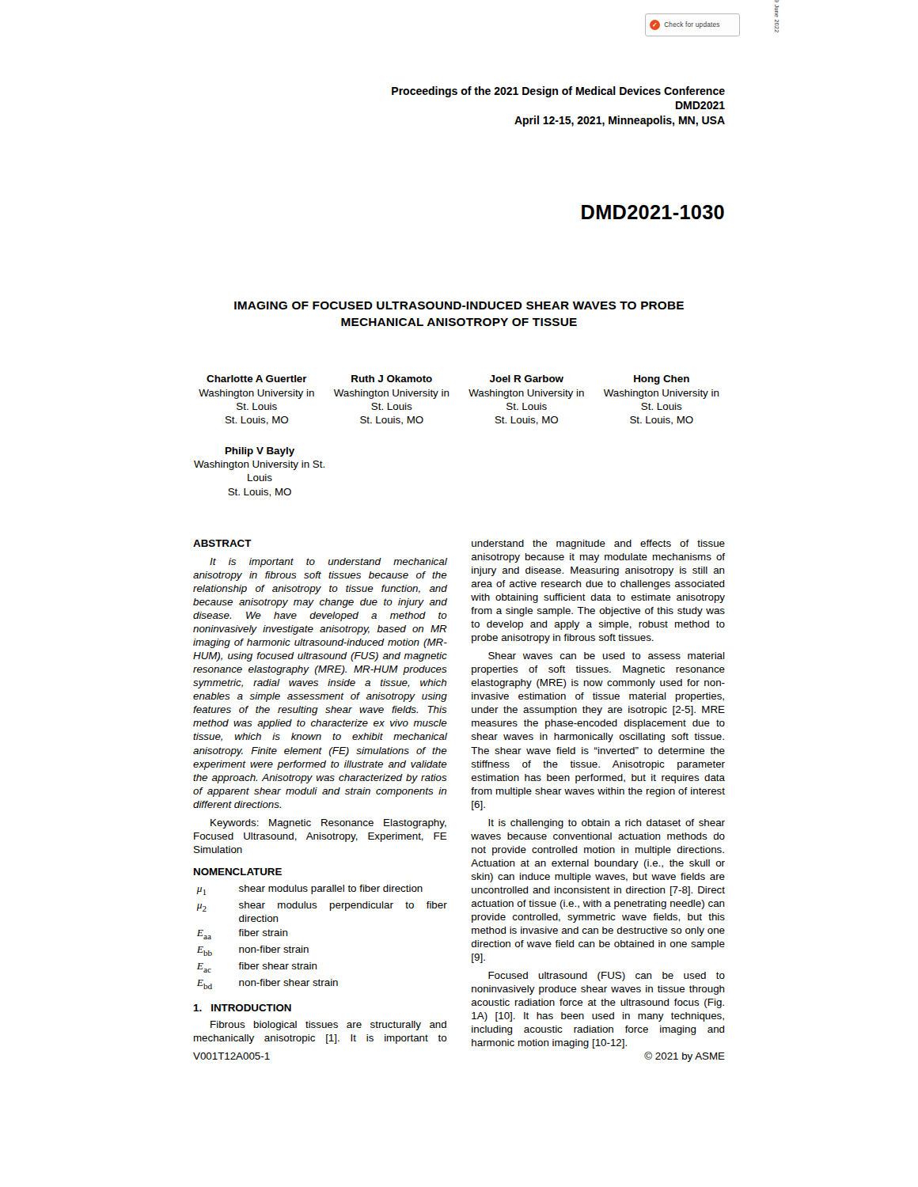✓ Check for updates
Downloaded from http://asmedigitalcollection.asme.org/BIOMED/proceedings-pdf/DMD2021/84812/V001T12A005/6805421/v001t12a005-dmd2021-1030.pdf by guest on 29 June 2022
Proceedings of the 2021 Design of Medical Devices Conference
DMD2021
April 12-15, 2021, Minneapolis, MN, USA
DMD2021-1030
Imaging of Focused Ultrasound-Induced Shear Waves to Probe
Mechanical Anisotropy of Tissue
Charlotte A Guertler
Washington University in St. Louis
St. Louis, MO
Ruth J Okamoto
Washington University in St. Louis
St. Louis, MO
Joel R Garbow
Washington University in St. Louis
St. Louis, MO
Hong Chen
Washington University in St. Louis
St. Louis, MO
Philip V Bayly
Washington University in St. Louis
St. Louis, MO
Abstract
It is important to understand mechanical anisotropy in fibrous soft tissues because of the relationship of anisotropy to tissue function, and because anisotropy may change due to injury and disease. We have developed a method to noninvasively investigate anisotropy, based on MR imaging of harmonic ultrasound-induced motion (MR-HUM), using focused ultrasound (FUS) and magnetic resonance elastography (MRE). MR-HUM produces symmetric, radial waves inside a tissue, which enables a simple assessment of anisotropy using features of the resulting shear wave fields. This method was applied to characterize ex vivo muscle tissue, which is known to exhibit mechanical anisotropy. Finite element (FE) simulations of the experiment were performed to illustrate and validate the approach. Anisotropy was characterized by ratios of apparent shear moduli and strain components in different directions.
Keywords: Magnetic Resonance Elastography, Focused Ultrasound, Anisotropy, Experiment, FE Simulation
Nomenclature
| μ 1 | shear modulus parallel to fiber direction |
| μ 2 | shear modulus perpendicular to fiber direction |
| E aa | fiber strain |
| E bb | non-fiber strain |
| E ac | fiber shear strain |
| E bd | non-fiber shear strain |
1. Introduction
Fibrous biological tissues are structurally and mechanically anisotropic [1]. It is important to understand the magnitude and effects of tissue anisotropy because it may modulate mechanisms of injury and disease. Measuring anisotropy is still an area of active research due to challenges associated with obtaining sufficient data to estimate anisotropy from a single sample. The objective of this study was to develop and apply a simple, robust method to probe anisotropy in fibrous soft tissues.
Shear waves can be used to assess material properties of soft tissues. Magnetic resonance elastography (MRE) is now commonly used for non-invasive estimation of tissue material properties, under the assumption they are isotropic [2-5]. MRE measures the phase-encoded displacement due to shear waves in harmonically oscillating soft tissue. The shear wave field is “inverted” to determine the stiffness of the tissue. Anisotropic parameter estimation has been performed, but it requires data from multiple shear waves within the region of interest [6].
It is challenging to obtain a rich dataset of shear waves because conventional actuation methods do not provide controlled motion in multiple directions. Actuation at an external boundary (i.e., the skull or skin) can induce multiple waves, but wave fields are uncontrolled and inconsistent in direction [7-8]. Direct actuation of tissue (i.e., with a penetrating needle) can provide controlled, symmetric wave fields, but this method is invasive and can be destructive so only one direction of wave field can be obtained in one sample [9].
Focused ultrasound (FUS) can be used to noninvasively produce shear waves in tissue through acoustic radiation force at the ultrasound focus (Fig. 1A) [10]. It has been used in many techniques, including acoustic radiation force imaging and harmonic motion imaging [10-12].
V001T12A005-1
© 2021 by ASME